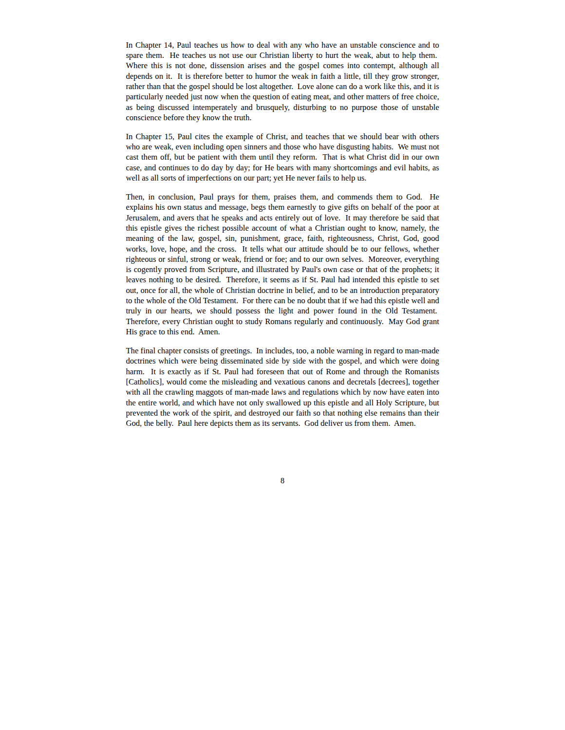In Chapter 14, Paul teaches us how to deal with any who have an unstable conscience and to spare them. He teaches us not use our Christian liberty to hurt the weak, abut to help them. Where this is not done, dissension arises and the gospel comes into contempt, although all depends on it. It is therefore better to humor the weak in faith a little, till they grow stronger, rather than that the gospel should be lost altogether. Love alone can do a work like this, and it is particularly needed just now when the question of eating meat, and other matters of free choice, as being discussed intemperately and brusquely, disturbing to no purpose those of unstable conscience before they know the truth.
In Chapter 15, Paul cites the example of Christ, and teaches that we should bear with others who are weak, even including open sinners and those who have disgusting habits. We must not cast them off, but be patient with them until they reform. That is what Christ did in our own case, and continues to do day by day; for He bears with many shortcomings and evil habits, as well as all sorts of imperfections on our part; yet He never fails to help us.
Then, in conclusion, Paul prays for them, praises them, and commends them to God. He explains his own status and message, begs them earnestly to give gifts on behalf of the poor at Jerusalem, and avers that he speaks and acts entirely out of love. It may therefore be said that this epistle gives the richest possible account of what a Christian ought to know, namely, the meaning of the law, gospel, sin, punishment, grace, faith, righteousness, Christ, God, good works, love, hope, and the cross. It tells what our attitude should be to our fellows, whether righteous or sinful, strong or weak, friend or foe; and to our own selves. Moreover, everything is cogently proved from Scripture, and illustrated by Paul's own case or that of the prophets; it leaves nothing to be desired. Therefore, it seems as if St. Paul had intended this epistle to set out, once for all, the whole of Christian doctrine in belief, and to be an introduction preparatory to the whole of the Old Testament. For there can be no doubt that if we had this epistle well and truly in our hearts, we should possess the light and power found in the Old Testament. Therefore, every Christian ought to study Romans regularly and continuously. May God grant His grace to this end. Amen.
The final chapter consists of greetings. In includes, too, a noble warning in regard to man-made doctrines which were being disseminated side by side with the gospel, and which were doing harm. It is exactly as if St. Paul had foreseen that out of Rome and through the Romanists [Catholics], would come the misleading and vexatious canons and decretals [decrees], together with all the crawling maggots of man-made laws and regulations which by now have eaten into the entire world, and which have not only swallowed up this epistle and all Holy Scripture, but prevented the work of the spirit, and destroyed our faith so that nothing else remains than their God, the belly. Paul here depicts them as its servants. God deliver us from them. Amen.
8